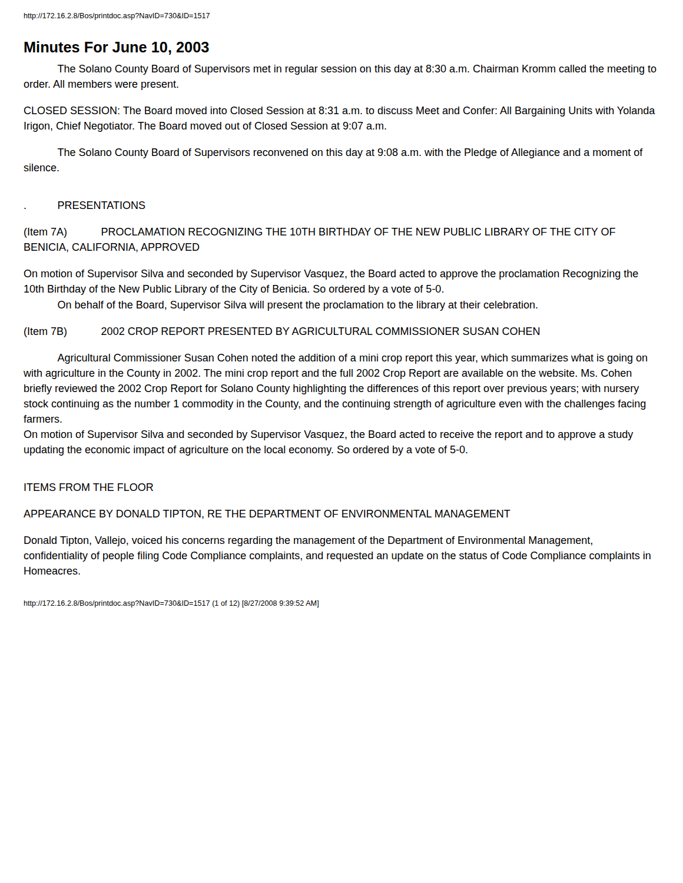http://172.16.2.8/Bos/printdoc.asp?NavID=730&ID=1517
Minutes For June 10, 2003
The Solano County Board of Supervisors met in regular session on this day at 8:30 a.m. Chairman Kromm called the meeting to order. All members were present.
CLOSED SESSION: The Board moved into Closed Session at 8:31 a.m. to discuss Meet and Confer: All Bargaining Units with Yolanda Irigon, Chief Negotiator. The Board moved out of Closed Session at 9:07 a.m.
The Solano County Board of Supervisors reconvened on this day at 9:08 a.m. with the Pledge of Allegiance and a moment of silence.
. PRESENTATIONS
(Item 7A) PROCLAMATION RECOGNIZING THE 10TH BIRTHDAY OF THE NEW PUBLIC LIBRARY OF THE CITY OF BENICIA, CALIFORNIA, APPROVED
On motion of Supervisor Silva and seconded by Supervisor Vasquez, the Board acted to approve the proclamation Recognizing the 10th Birthday of the New Public Library of the City of Benicia. So ordered by a vote of 5-0.
On behalf of the Board, Supervisor Silva will present the proclamation to the library at their celebration.
(Item 7B) 2002 CROP REPORT PRESENTED BY AGRICULTURAL COMMISSIONER SUSAN COHEN
Agricultural Commissioner Susan Cohen noted the addition of a mini crop report this year, which summarizes what is going on with agriculture in the County in 2002. The mini crop report and the full 2002 Crop Report are available on the website. Ms. Cohen briefly reviewed the 2002 Crop Report for Solano County highlighting the differences of this report over previous years; with nursery stock continuing as the number 1 commodity in the County, and the continuing strength of agriculture even with the challenges facing farmers.
On motion of Supervisor Silva and seconded by Supervisor Vasquez, the Board acted to receive the report and to approve a study updating the economic impact of agriculture on the local economy. So ordered by a vote of 5-0.
ITEMS FROM THE FLOOR
APPEARANCE BY DONALD TIPTON, RE THE DEPARTMENT OF ENVIRONMENTAL MANAGEMENT
Donald Tipton, Vallejo, voiced his concerns regarding the management of the Department of Environmental Management, confidentiality of people filing Code Compliance complaints, and requested an update on the status of Code Compliance complaints in Homeacres.
http://172.16.2.8/Bos/printdoc.asp?NavID=730&ID=1517 (1 of 12) [8/27/2008 9:39:52 AM]